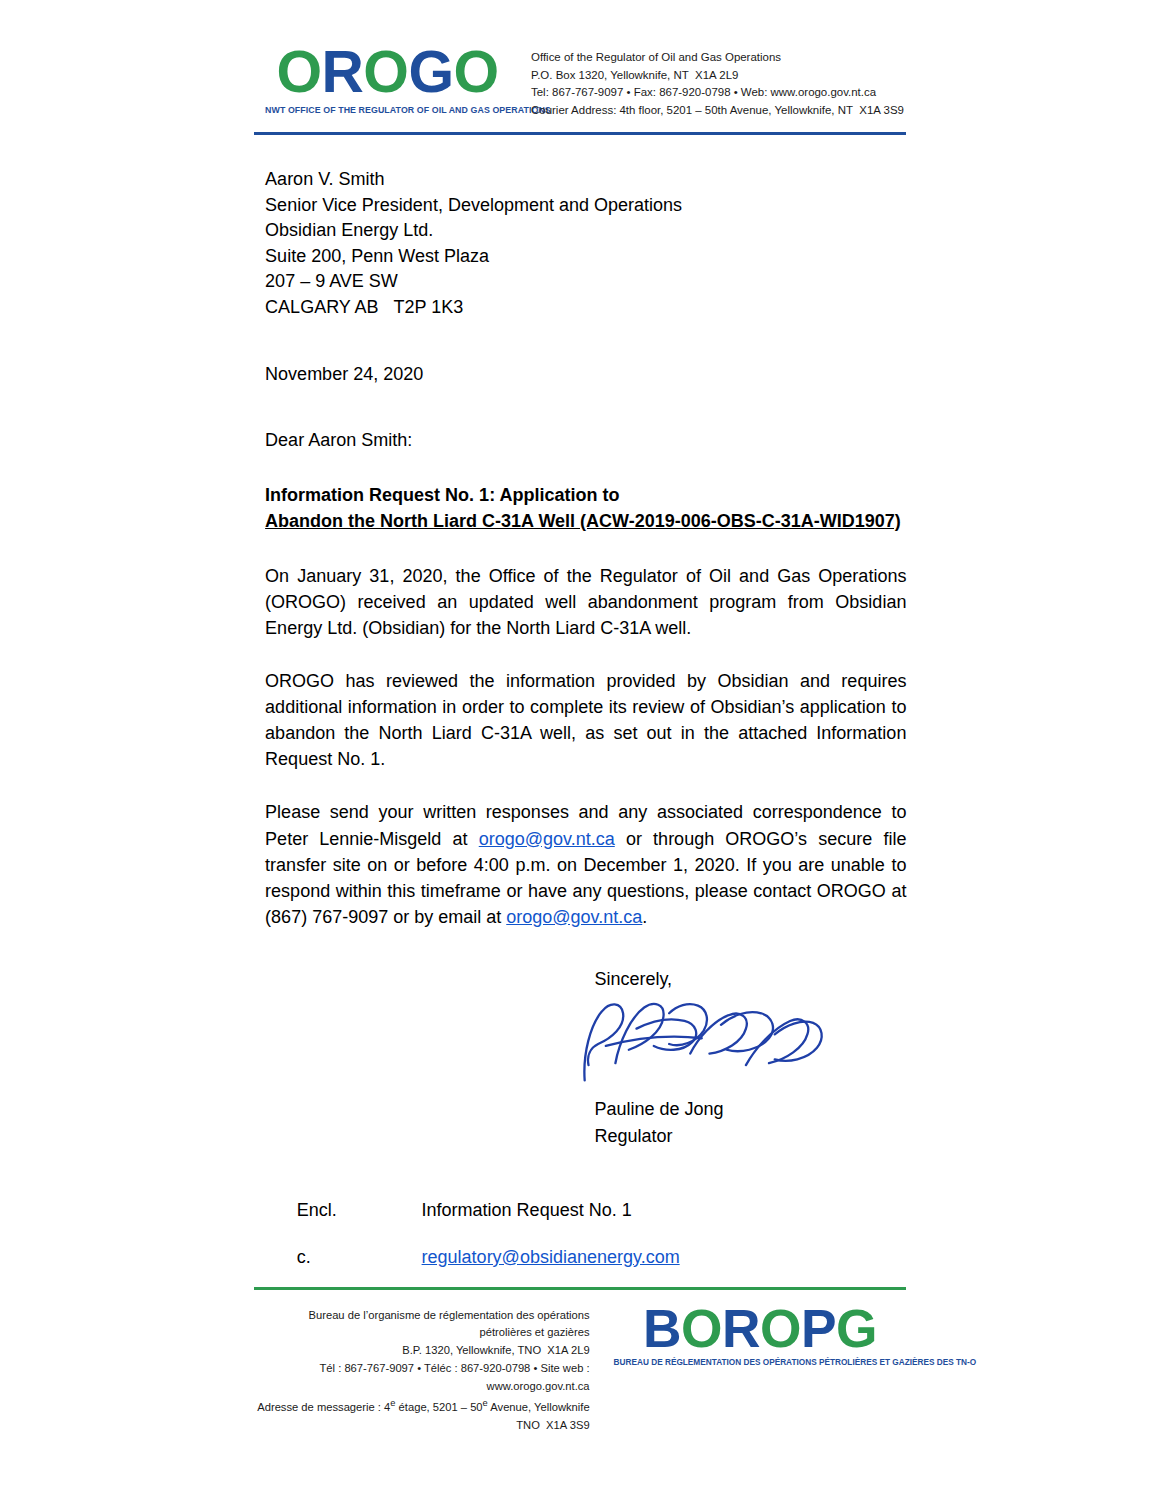OROGO
NWT OFFICE OF THE REGULATOR OF OIL AND GAS OPERATIONS
Office of the Regulator of Oil and Gas Operations
P.O. Box 1320, Yellowknife, NT X1A 2L9
Tel: 867-767-9097 • Fax: 867-920-0798 • Web: www.orogo.gov.nt.ca
Courier Address: 4th floor, 5201 – 50th Avenue, Yellowknife, NT X1A 3S9
Aaron V. Smith
Senior Vice President, Development and Operations
Obsidian Energy Ltd.
Suite 200, Penn West Plaza
207 – 9 AVE SW
CALGARY AB T2P 1K3
November 24, 2020
Dear Aaron Smith:
Information Request No. 1: Application to
Abandon the North Liard C-31A Well (ACW-2019-006-OBS-C-31A-WID1907)
On January 31, 2020, the Office of the Regulator of Oil and Gas Operations (OROGO) received an updated well abandonment program from Obsidian Energy Ltd. (Obsidian) for the North Liard C-31A well.
OROGO has reviewed the information provided by Obsidian and requires additional information in order to complete its review of Obsidian’s application to abandon the North Liard C-31A well, as set out in the attached Information Request No. 1.
Please send your written responses and any associated correspondence to Peter Lennie-Misgeld at orogo@gov.nt.ca or through OROGO’s secure file transfer site on or before 4:00 p.m. on December 1, 2020. If you are unable to respond within this timeframe or have any questions, please contact OROGO at (867) 767-9097 or by email at orogo@gov.nt.ca.
Sincerely,
Pauline de Jong
Regulator
Encl. Information Request No. 1
c. regulatory@obsidianenergy.com
Bureau de l’organisme de réglementation des opérations pétrolières et gazières
B.P. 1320, Yellowknife, TNO X1A 2L9
Tél : 867-767-9097 • Téléc : 867-920-0798 • Site web : www.orogo.gov.nt.ca
Adresse de messagerie : 4e étage, 5201 – 50e Avenue, Yellowknife TNO X1A 3S9
BOROPG
BUREAU DE RÉGLEMENTATION DES OPÉRATIONS PÉTROLIÈRES ET GAZIÈRES DES TN-O